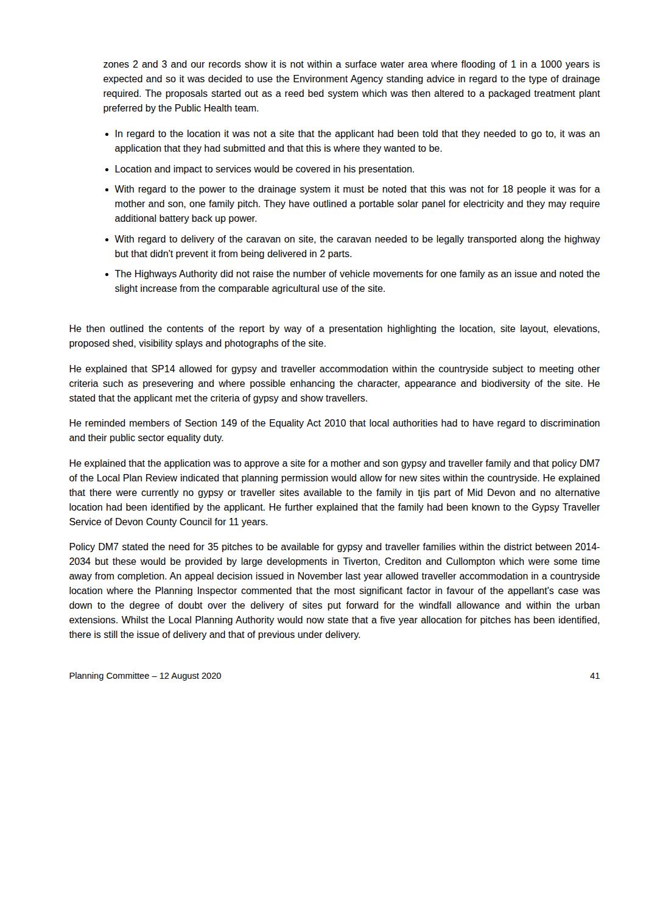zones 2 and 3 and our records show it is not within a surface water area where flooding of 1 in a 1000 years is expected and so it was decided to use the Environment Agency standing advice in regard to the type of drainage required. The proposals started out as a reed bed system which was then altered to a packaged treatment plant preferred by the Public Health team.
In regard to the location it was not a site that the applicant had been told that they needed to go to, it was an application that they had submitted and that this is where they wanted to be.
Location and impact to services would be covered in his presentation.
With regard to the power to the drainage system it must be noted that this was not for 18 people it was for a mother and son, one family pitch. They have outlined a portable solar panel for electricity and they may require additional battery back up power.
With regard to delivery of the caravan on site, the caravan needed to be legally transported along the highway but that didn't prevent it from being delivered in 2 parts.
The Highways Authority did not raise the number of vehicle movements for one family as an issue and noted the slight increase from the comparable agricultural use of the site.
He then outlined the contents of the report by way of a presentation highlighting the location, site layout, elevations, proposed shed, visibility splays and photographs of the site.
He explained that SP14 allowed for gypsy and traveller accommodation within the countryside subject to meeting other criteria such as presevering and where possible enhancing the character, appearance and biodiversity of the site. He stated that the applicant met the criteria of gypsy and show travellers.
He reminded members of Section 149 of the Equality Act 2010 that local authorities had to have regard to discrimination and their public sector equality duty.
He explained that the application was to approve a site for a mother and son gypsy and traveller family and that policy DM7 of the Local Plan Review indicated that planning permission would allow for new sites within the countryside. He explained that there were currently no gypsy or traveller sites available to the family in tjis part of Mid Devon and no alternative location had been identified by the applicant. He further explained that the family had been known to the Gypsy Traveller Service of Devon County Council for 11 years.
Policy DM7 stated the need for 35 pitches to be available for gypsy and traveller families within the district between 2014-2034 but these would be provided by large developments in Tiverton, Crediton and Cullompton which were some time away from completion. An appeal decision issued in November last year allowed traveller accommodation in a countryside location where the Planning Inspector commented that the most significant factor in favour of the appellant's case was down to the degree of doubt over the delivery of sites put forward for the windfall allowance and within the urban extensions. Whilst the Local Planning Authority would now state that a five year allocation for pitches has been identified, there is still the issue of delivery and that of previous under delivery.
Planning Committee – 12 August 2020 41